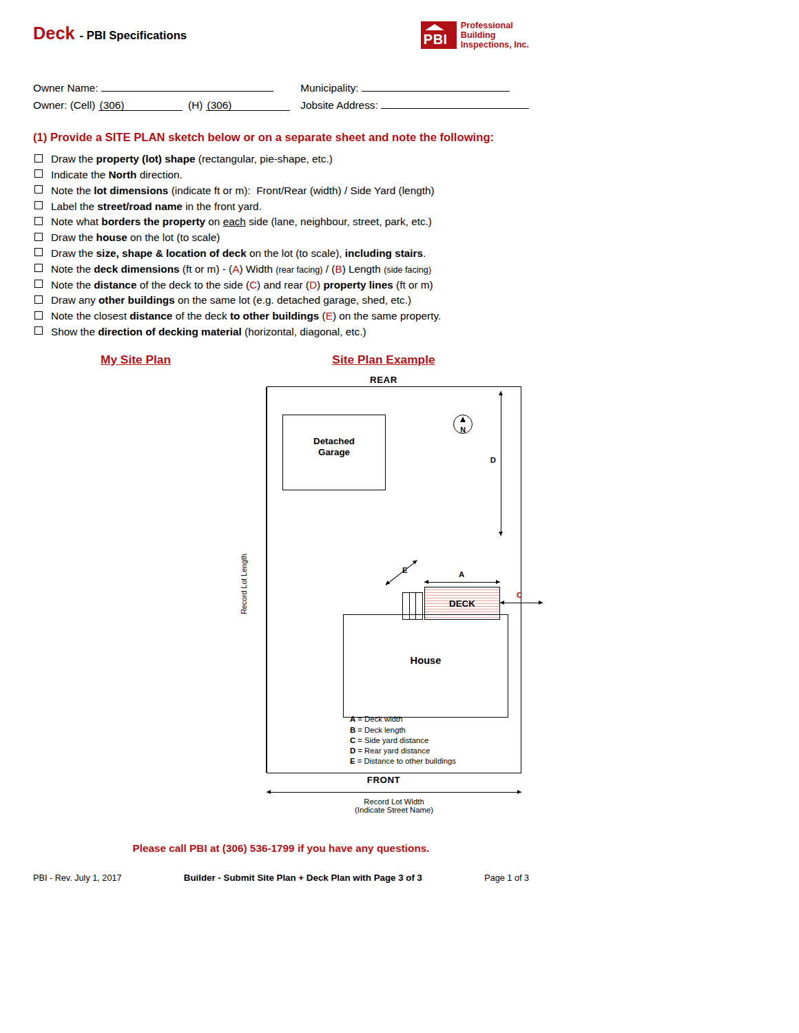Professional Building Inspections, Inc.
Deck - PBI Specifications
| Owner Name: | Municipality: |
| Owner: (Cell) (306) (H) (306) | Jobsite Address: |
(1) Provide a SITE PLAN sketch below or on a separate sheet and note the following:
Draw the property (lot) shape (rectangular, pie-shape, etc.)
Indicate the North direction.
Note the lot dimensions (indicate ft or m): Front/Rear (width) / Side Yard (length)
Label the street/road name in the front yard.
Note what borders the property on each side (lane, neighbour, street, park, etc.)
Draw the house on the lot (to scale)
Draw the size, shape & location of deck on the lot (to scale), including stairs.
Note the deck dimensions (ft or m) - (A) Width (rear facing) / (B) Length (side facing)
Note the distance of the deck to the side (C) and rear (D) property lines (ft or m)
Draw any other buildings on the same lot (e.g. detached garage, shed, etc.)
Note the closest distance of the deck to other buildings (E) on the same property.
Show the direction of decking material (horizontal, diagonal, etc.)
| My Site Plan | Site Plan Example |
| | REAR Record Lot Length Detached Garage N D A C B E DECK House A = Deck width B = Deck length C = Side yard distance D = Rear yard distance E = Distance to other buildings FRONT Record Lot Width (Indicate Street Name) |
Please call PBI at (306) 536-1799 if you have any questions.
PBI - Rev. July 1, 2017
Builder - Submit Site Plan + Deck Plan with Page 3 of 3
Page 1 of 3